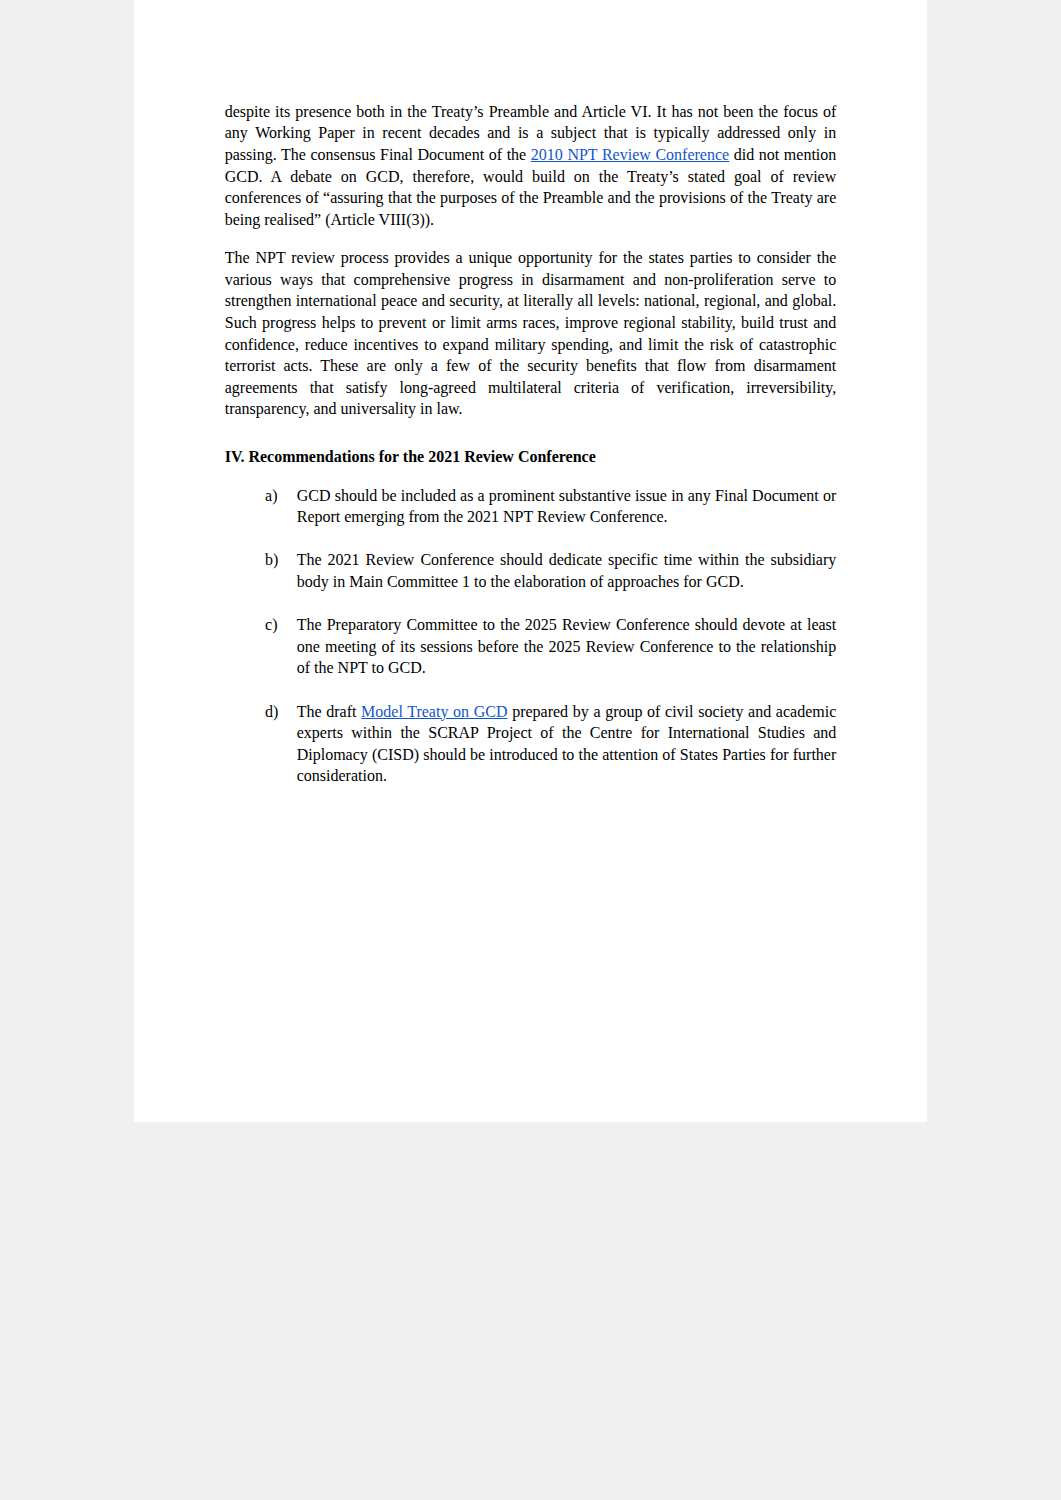despite its presence both in the Treaty’s Preamble and Article VI. It has not been the focus of any Working Paper in recent decades and is a subject that is typically addressed only in passing. The consensus Final Document of the 2010 NPT Review Conference did not mention GCD. A debate on GCD, therefore, would build on the Treaty’s stated goal of review conferences of “assuring that the purposes of the Preamble and the provisions of the Treaty are being realised” (Article VIII(3)).
The NPT review process provides a unique opportunity for the states parties to consider the various ways that comprehensive progress in disarmament and non-proliferation serve to strengthen international peace and security, at literally all levels: national, regional, and global. Such progress helps to prevent or limit arms races, improve regional stability, build trust and confidence, reduce incentives to expand military spending, and limit the risk of catastrophic terrorist acts. These are only a few of the security benefits that flow from disarmament agreements that satisfy long-agreed multilateral criteria of verification, irreversibility, transparency, and universality in law.
IV. Recommendations for the 2021 Review Conference
a) GCD should be included as a prominent substantive issue in any Final Document or Report emerging from the 2021 NPT Review Conference.
b) The 2021 Review Conference should dedicate specific time within the subsidiary body in Main Committee 1 to the elaboration of approaches for GCD.
c) The Preparatory Committee to the 2025 Review Conference should devote at least one meeting of its sessions before the 2025 Review Conference to the relationship of the NPT to GCD.
d) The draft Model Treaty on GCD prepared by a group of civil society and academic experts within the SCRAP Project of the Centre for International Studies and Diplomacy (CISD) should be introduced to the attention of States Parties for further consideration.